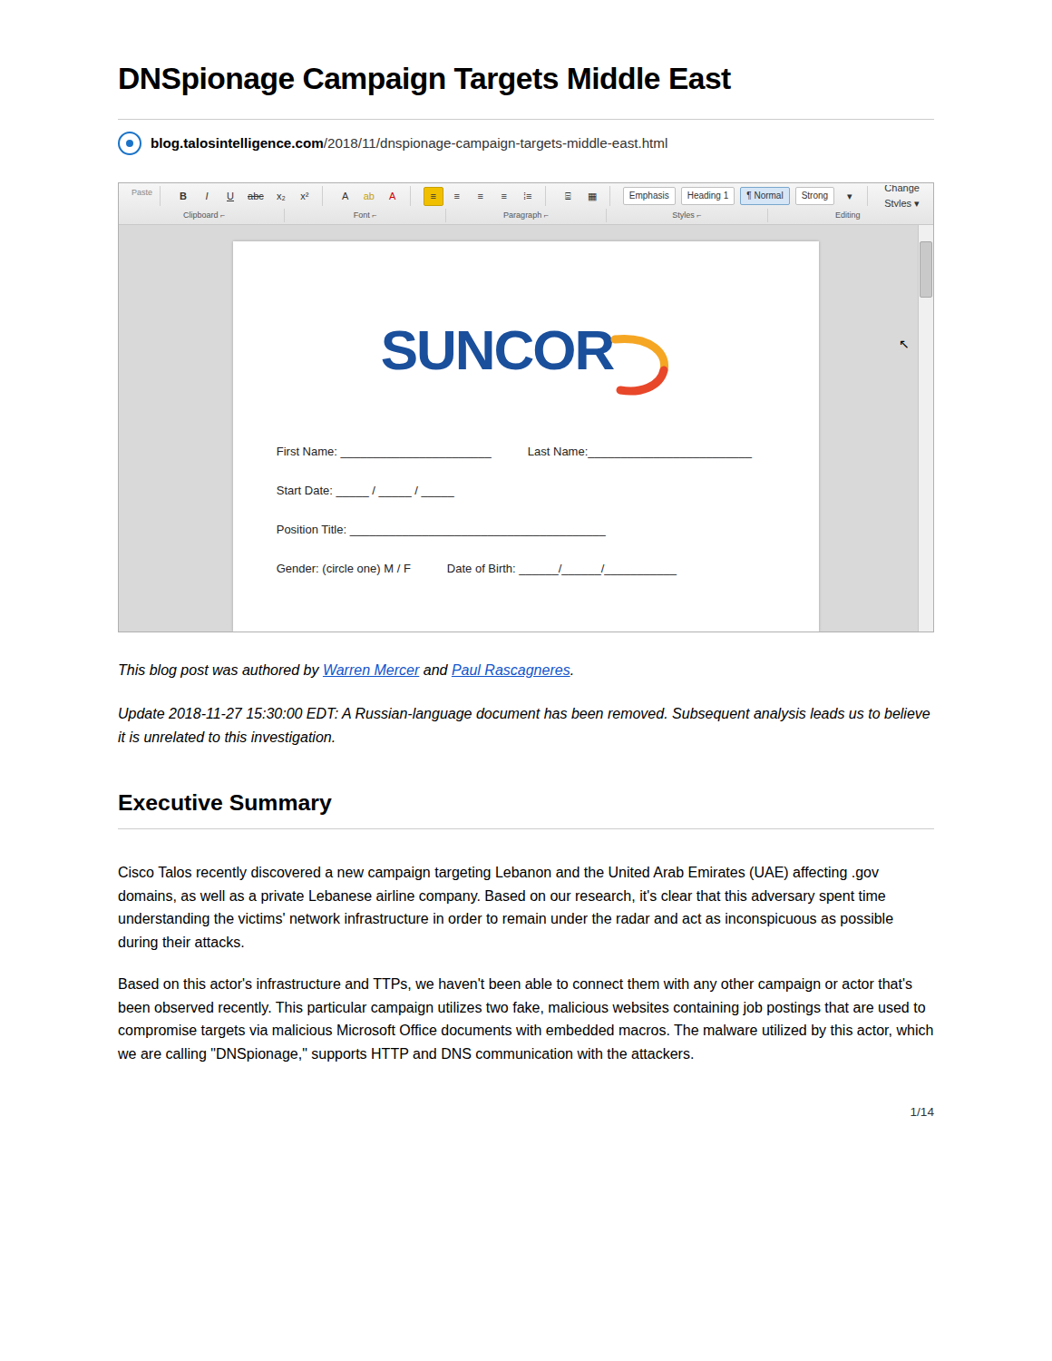DNSpionage Campaign Targets Middle East
blog.talosintelligence.com/2018/11/dnspionage-campaign-targets-middle-east.html
Paste
B I U abc x₂ x²
A ab A
≡ ≡ ≡ ≡ ⁞≡
⌸ ▦
Emphasis Heading 1 ¶ Normal Strong ▾
Change
Styles ▾
Select ▾
Clipboard ⌐ Font ⌐ Paragraph ⌐ Styles ⌐ Editing
SUNCOR
First Name: _______________________ Last Name:_________________________
Start Date: _____ / _____ / _____
Position Title: _______________________________________
Gender: (circle one) M / F Date of Birth: ______/______/___________
↖
This blog post was authored by Warren Mercer and Paul Rascagneres.
Update 2018-11-27 15:30:00 EDT: A Russian-language document has been removed. Subsequent analysis leads us to believe it is unrelated to this investigation.
Executive Summary
Cisco Talos recently discovered a new campaign targeting Lebanon and the United Arab Emirates (UAE) affecting .gov domains, as well as a private Lebanese airline company. Based on our research, it's clear that this adversary spent time understanding the victims' network infrastructure in order to remain under the radar and act as inconspicuous as possible during their attacks.
Based on this actor's infrastructure and TTPs, we haven't been able to connect them with any other campaign or actor that's been observed recently. This particular campaign utilizes two fake, malicious websites containing job postings that are used to compromise targets via malicious Microsoft Office documents with embedded macros. The malware utilized by this actor, which we are calling "DNSpionage," supports HTTP and DNS communication with the attackers.
1/14